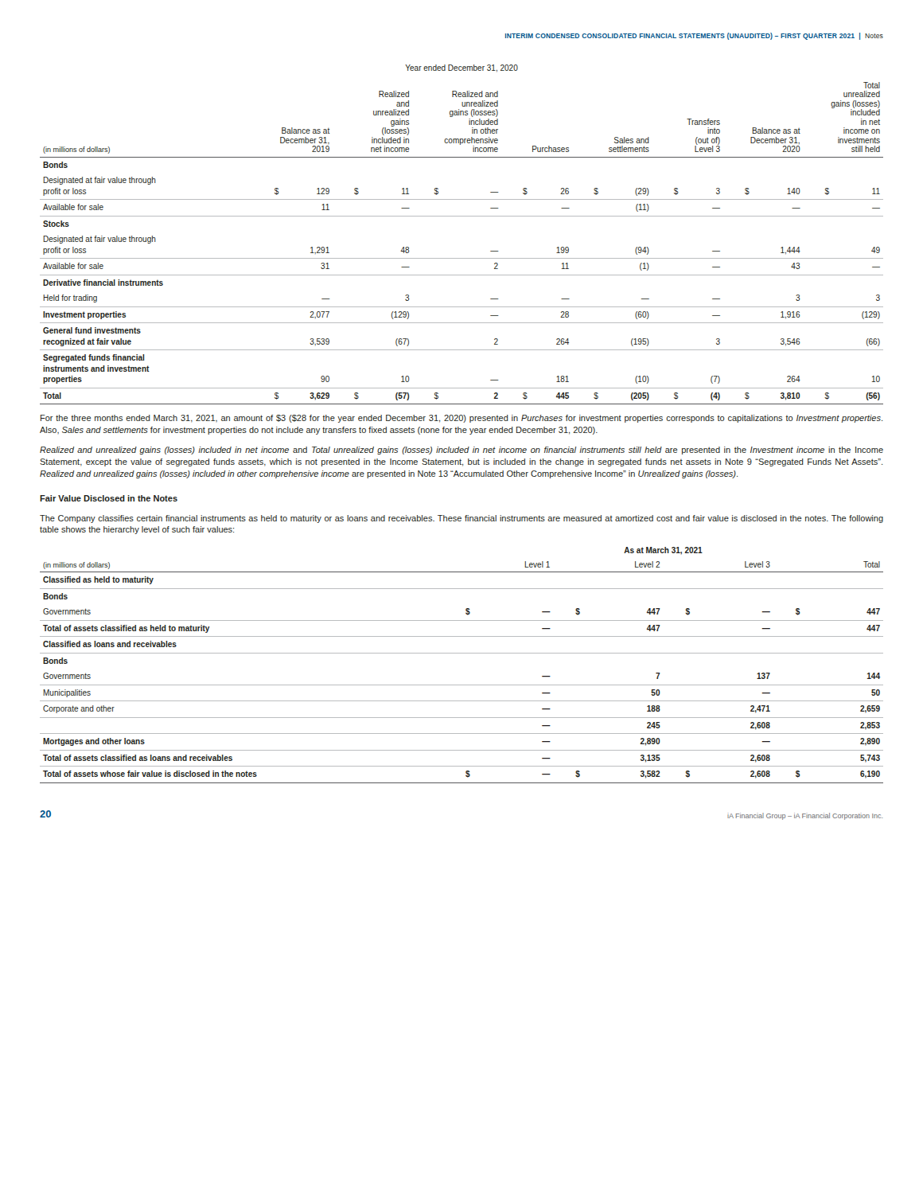INTERIM CONDENSED CONSOLIDATED FINANCIAL STATEMENTS (UNAUDITED) – FIRST QUARTER 2021 | Notes
Year ended December 31, 2020
| (in millions of dollars) | Balance as at December 31, 2019 | Realized and unrealized gains (losses) included in net income | Realized and unrealized gains (losses) included in other comprehensive income | Purchases | Sales and settlements | Transfers into (out of) Level 3 | Balance as at December 31, 2020 | Total unrealized gains (losses) included in net income on investments still held |
| --- | --- | --- | --- | --- | --- | --- | --- | --- |
| Bonds | |
| Designated at fair value through profit or loss | $ | 129 | $ | 11 | $ | — | $ | 26 | $ | (29) | $ | 3 | $ | 140 | $ | 11 |
| Available for sale | | 11 | | — | | — | | — | | (11) | | — | | — | | — |
| Stocks | |
| Designated at fair value through profit or loss | | 1,291 | | 48 | | — | | 199 | | (94) | | — | | 1,444 | | 49 |
| Available for sale | | 31 | | — | | 2 | | 11 | | (1) | | — | | 43 | | — |
| Derivative financial instruments | |
| Held for trading | | — | | 3 | | — | | — | | — | | — | | 3 | | 3 |
| Investment properties | | 2,077 | | (129) | | — | | 28 | | (60) | | — | | 1,916 | | (129) |
| General fund investments recognized at fair value | | 3,539 | | (67) | | 2 | | 264 | | (195) | | 3 | | 3,546 | | (66) |
| Segregated funds financial instruments and investment properties | | 90 | | 10 | | — | | 181 | | (10) | | (7) | | 264 | | 10 |
| Total | $ | 3,629 | $ | (57) | $ | 2 | $ | 445 | $ | (205) | $ | (4) | $ | 3,810 | $ | (56) |
For the three months ended March 31, 2021, an amount of $3 ($28 for the year ended December 31, 2020) presented in Purchases for investment properties corresponds to capitalizations to Investment properties. Also, Sales and settlements for investment properties do not include any transfers to fixed assets (none for the year ended December 31, 2020).
Realized and unrealized gains (losses) included in net income and Total unrealized gains (losses) included in net income on financial instruments still held are presented in the Investment income in the Income Statement, except the value of segregated funds assets, which is not presented in the Income Statement, but is included in the change in segregated funds net assets in Note 9 “Segregated Funds Net Assets”. Realized and unrealized gains (losses) included in other comprehensive income are presented in Note 13 “Accumulated Other Comprehensive Income” in Unrealized gains (losses).
Fair Value Disclosed in the Notes
The Company classifies certain financial instruments as held to maturity or as loans and receivables. These financial instruments are measured at amortized cost and fair value is disclosed in the notes. The following table shows the hierarchy level of such fair values:
| | As at March 31, 2021 |
| --- | --- |
| (in millions of dollars) | Level 1 | Level 2 | Level 3 | Total |
| Classified as held to maturity | |
| Bonds | |
| Governments | $ | — | $ | 447 | $ | — | $ | 447 |
| Total of assets classified as held to maturity | | — | | 447 | | — | | 447 |
| Classified as loans and receivables | |
| Bonds | |
| Governments | | — | | 7 | | 137 | | 144 |
| Municipalities | | — | | 50 | | — | | 50 |
| Corporate and other | | — | | 188 | | 2,471 | | 2,659 |
| | | — | | 245 | | 2,608 | | 2,853 |
| Mortgages and other loans | | — | | 2,890 | | — | | 2,890 |
| Total of assets classified as loans and receivables | | — | | 3,135 | | 2,608 | | 5,743 |
| Total of assets whose fair value is disclosed in the notes | $ | — | $ | 3,582 | $ | 2,608 | $ | 6,190 |
20
iA Financial Group – iA Financial Corporation Inc.